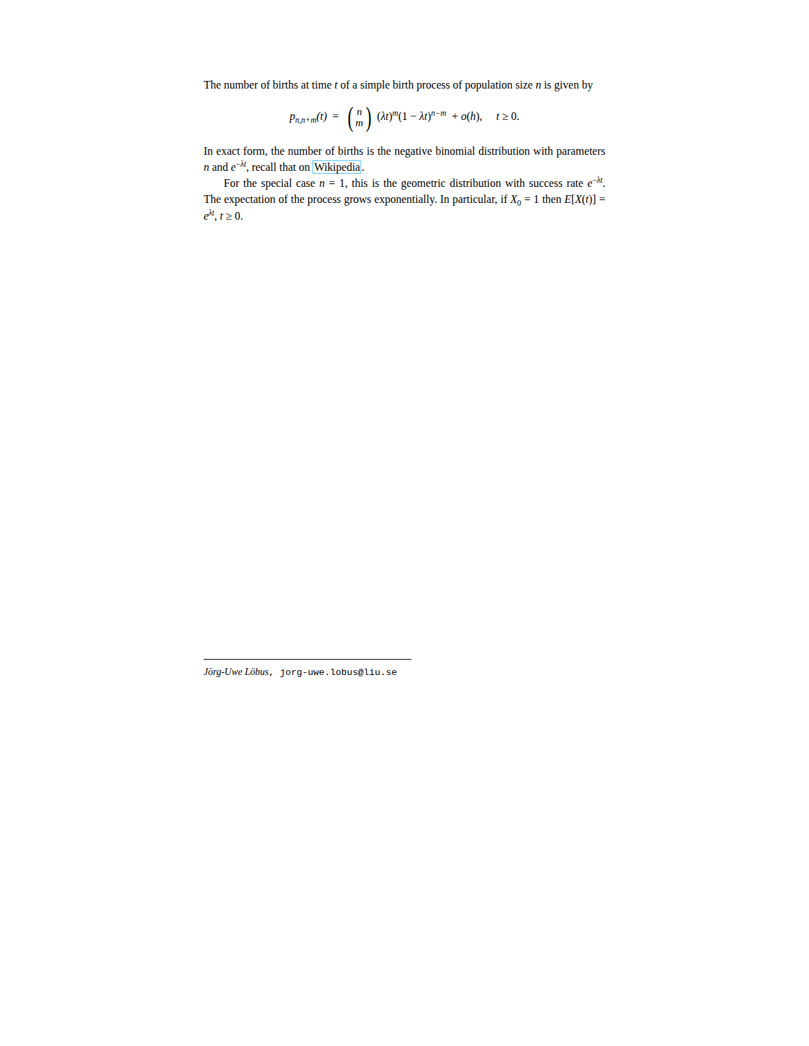The number of births at time t of a simple birth process of population size n is given by
pn,n+m(t) = (nm) (λt)m(1 − λt)n−m + o(h), t ≥ 0.
In exact form, the number of births is the negative binomial distribution with parameters n and e−λt, recall that on Wikipedia.
For the special case n = 1, this is the geometric distribution with success rate e−λt. The expectation of the process grows exponentially. In particular, if X0 = 1 then E[X(t)] = eλt, t ≥ 0.
Jörg-Uwe Löbus, jorg-uwe.lobus@liu.se